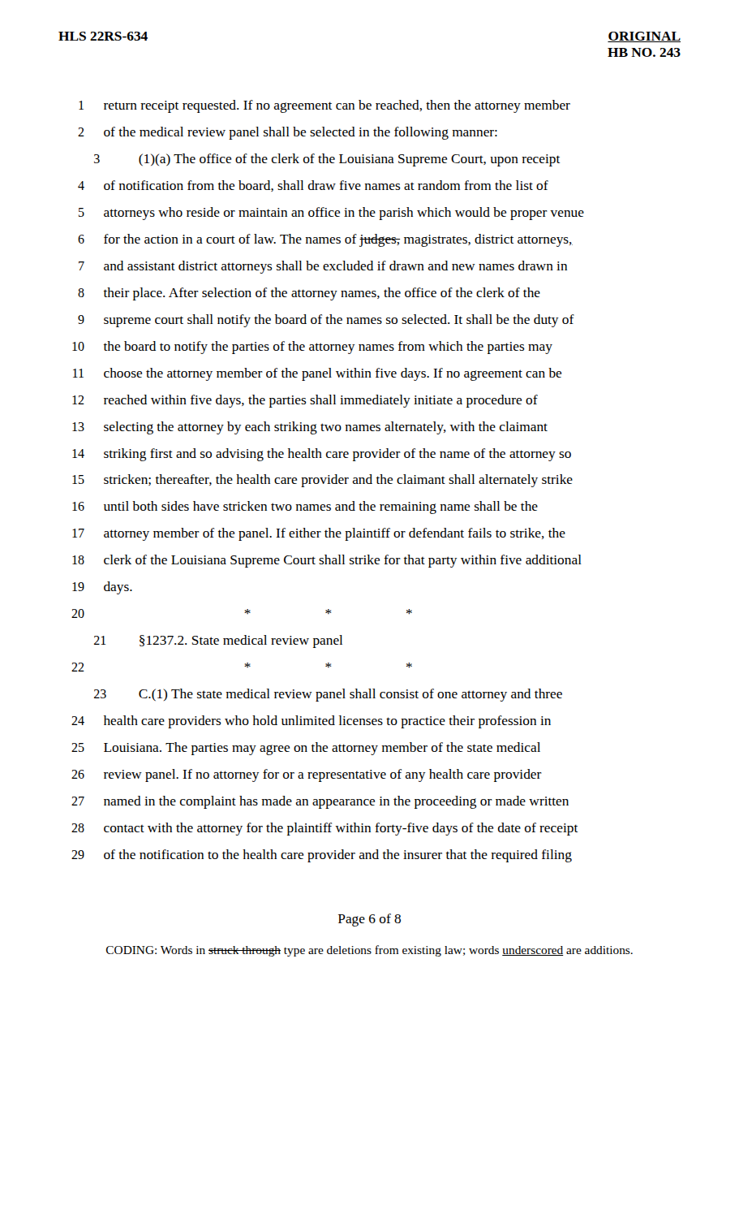HLS 22RS-634
ORIGINAL
HB NO. 243
return receipt requested. If no agreement can be reached, then the attorney member
of the medical review panel shall be selected in the following manner:
(1)(a) The office of the clerk of the Louisiana Supreme Court, upon receipt
of notification from the board, shall draw five names at random from the list of
attorneys who reside or maintain an office in the parish which would be proper venue
for the action in a court of law. The names of judges, magistrates, district attorneys,
and assistant district attorneys shall be excluded if drawn and new names drawn in
their place. After selection of the attorney names, the office of the clerk of the
supreme court shall notify the board of the names so selected. It shall be the duty of
the board to notify the parties of the attorney names from which the parties may
choose the attorney member of the panel within five days. If no agreement can be
reached within five days, the parties shall immediately initiate a procedure of
selecting the attorney by each striking two names alternately, with the claimant
striking first and so advising the health care provider of the name of the attorney so
stricken; thereafter, the health care provider and the claimant shall alternately strike
until both sides have stricken two names and the remaining name shall be the
attorney member of the panel. If either the plaintiff or defendant fails to strike, the
clerk of the Louisiana Supreme Court shall strike for that party within five additional
days.
* * *
§1237.2. State medical review panel
* * *
C.(1) The state medical review panel shall consist of one attorney and three
health care providers who hold unlimited licenses to practice their profession in
Louisiana. The parties may agree on the attorney member of the state medical
review panel. If no attorney for or a representative of any health care provider
named in the complaint has made an appearance in the proceeding or made written
contact with the attorney for the plaintiff within forty-five days of the date of receipt
of the notification to the health care provider and the insurer that the required filing
Page 6 of 8
CODING: Words in struck through type are deletions from existing law; words underscored are additions.